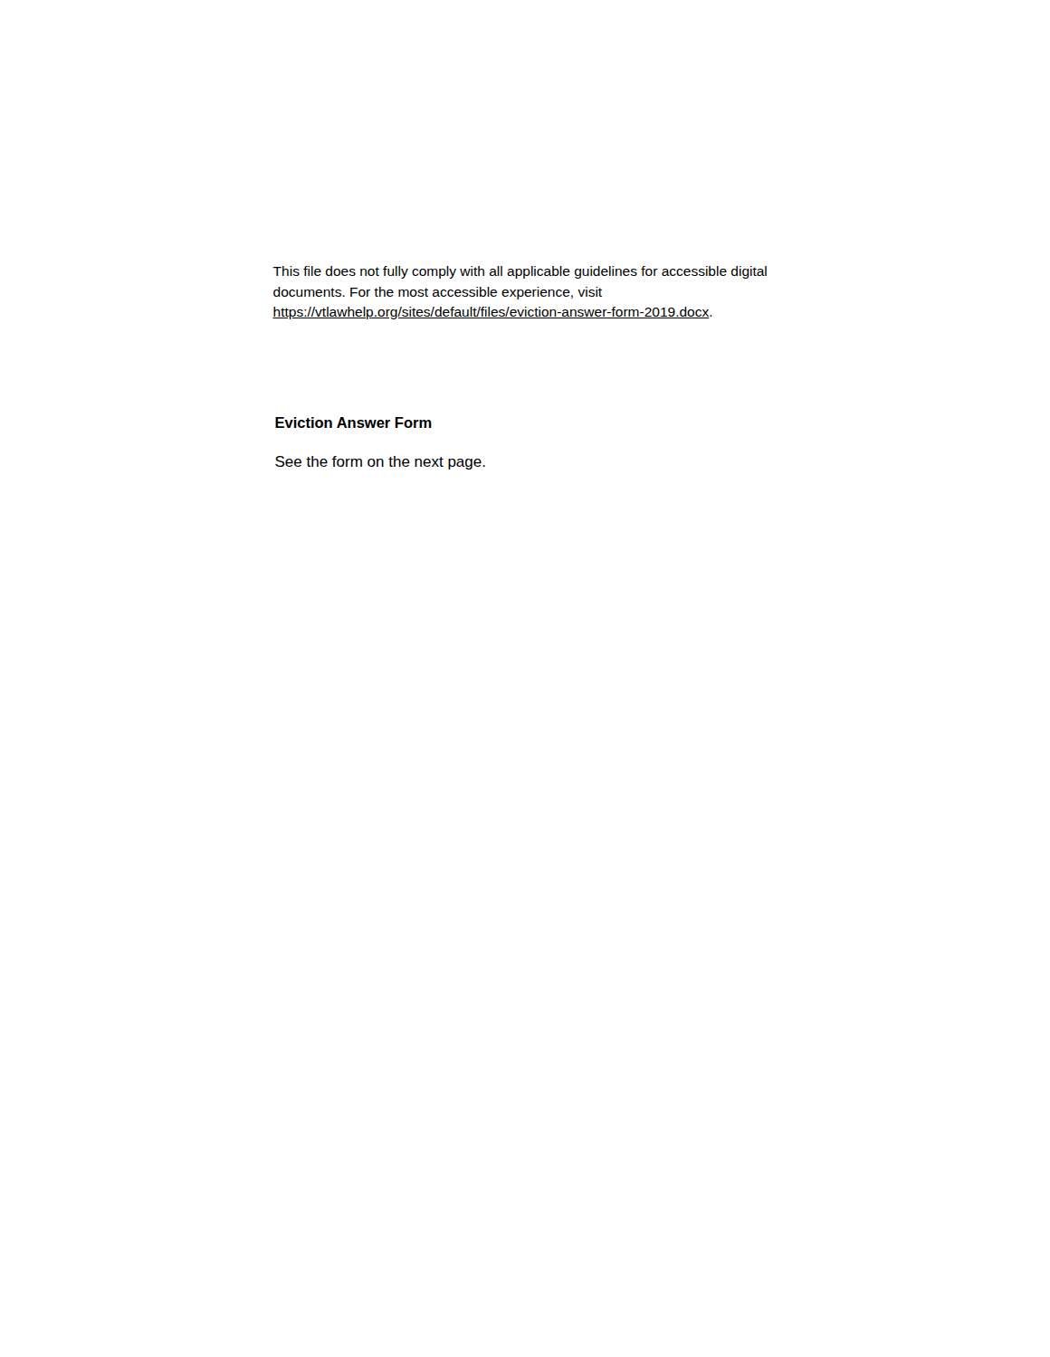This file does not fully comply with all applicable guidelines for accessible digital documents. For the most accessible experience, visit https://vtlawhelp.org/sites/default/files/eviction-answer-form-2019.docx.
Eviction Answer Form
See the form on the next page.